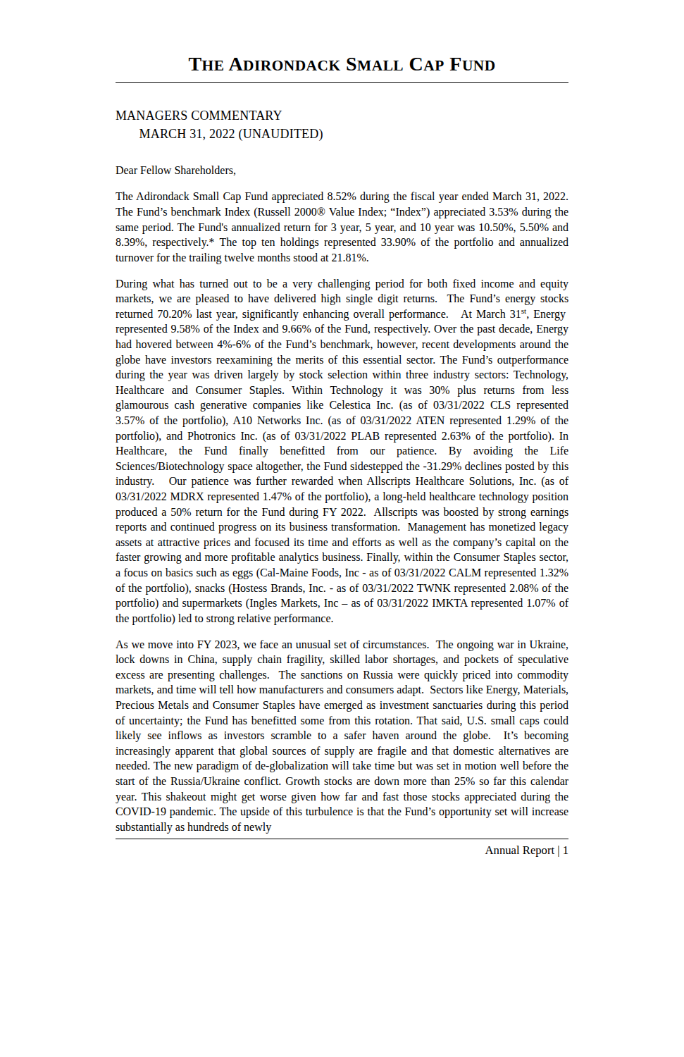THE ADIRONDACK SMALL CAP FUND
MANAGERS COMMENTARY
MARCH 31, 2022 (UNAUDITED)
Dear Fellow Shareholders,
The Adirondack Small Cap Fund appreciated 8.52% during the fiscal year ended March 31, 2022. The Fund’s benchmark Index (Russell 2000® Value Index; “Index”) appreciated 3.53% during the same period. The Fund's annualized return for 3 year, 5 year, and 10 year was 10.50%, 5.50% and 8.39%, respectively.* The top ten holdings represented 33.90% of the portfolio and annualized turnover for the trailing twelve months stood at 21.81%.
During what has turned out to be a very challenging period for both fixed income and equity markets, we are pleased to have delivered high single digit returns. The Fund’s energy stocks returned 70.20% last year, significantly enhancing overall performance. At March 31st, Energy represented 9.58% of the Index and 9.66% of the Fund, respectively. Over the past decade, Energy had hovered between 4%-6% of the Fund’s benchmark, however, recent developments around the globe have investors reexamining the merits of this essential sector. The Fund’s outperformance during the year was driven largely by stock selection within three industry sectors: Technology, Healthcare and Consumer Staples. Within Technology it was 30% plus returns from less glamourous cash generative companies like Celestica Inc. (as of 03/31/2022 CLS represented 3.57% of the portfolio), A10 Networks Inc. (as of 03/31/2022 ATEN represented 1.29% of the portfolio), and Photronics Inc. (as of 03/31/2022 PLAB represented 2.63% of the portfolio). In Healthcare, the Fund finally benefitted from our patience. By avoiding the Life Sciences/Biotechnology space altogether, the Fund sidestepped the -31.29% declines posted by this industry. Our patience was further rewarded when Allscripts Healthcare Solutions, Inc. (as of 03/31/2022 MDRX represented 1.47% of the portfolio), a long-held healthcare technology position produced a 50% return for the Fund during FY 2022. Allscripts was boosted by strong earnings reports and continued progress on its business transformation. Management has monetized legacy assets at attractive prices and focused its time and efforts as well as the company’s capital on the faster growing and more profitable analytics business. Finally, within the Consumer Staples sector, a focus on basics such as eggs (Cal-Maine Foods, Inc - as of 03/31/2022 CALM represented 1.32% of the portfolio), snacks (Hostess Brands, Inc. - as of 03/31/2022 TWNK represented 2.08% of the portfolio) and supermarkets (Ingles Markets, Inc – as of 03/31/2022 IMKTA represented 1.07% of the portfolio) led to strong relative performance.
As we move into FY 2023, we face an unusual set of circumstances. The ongoing war in Ukraine, lock downs in China, supply chain fragility, skilled labor shortages, and pockets of speculative excess are presenting challenges. The sanctions on Russia were quickly priced into commodity markets, and time will tell how manufacturers and consumers adapt. Sectors like Energy, Materials, Precious Metals and Consumer Staples have emerged as investment sanctuaries during this period of uncertainty; the Fund has benefitted some from this rotation. That said, U.S. small caps could likely see inflows as investors scramble to a safer haven around the globe. It’s becoming increasingly apparent that global sources of supply are fragile and that domestic alternatives are needed. The new paradigm of de-globalization will take time but was set in motion well before the start of the Russia/Ukraine conflict. Growth stocks are down more than 25% so far this calendar year. This shakeout might get worse given how far and fast those stocks appreciated during the COVID-19 pandemic. The upside of this turbulence is that the Fund’s opportunity set will increase substantially as hundreds of newly
Annual Report | 1